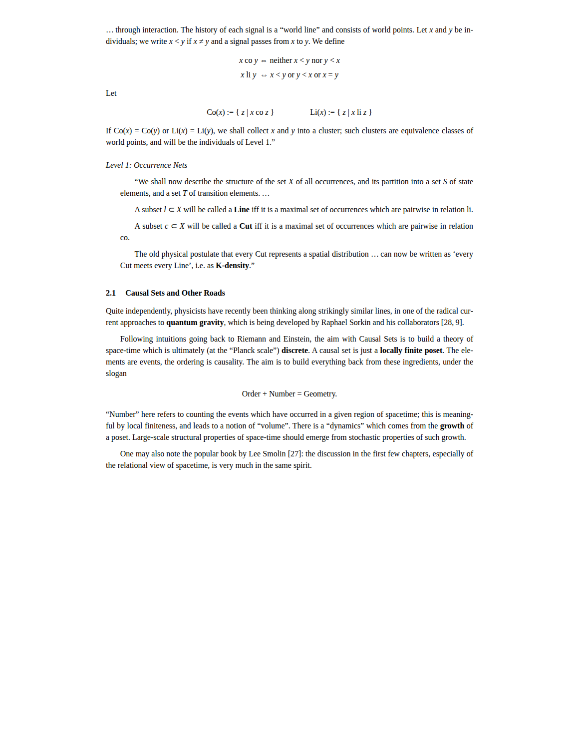… through interaction. The history of each signal is a “world line” and consists of world points. Let x and y be individuals; we write x < y if x ≠ y and a signal passes from x to y. We define
x co y ⇔ neither x < y nor y < x
x li y ⇔ x < y or y < x or x = y
Let
Co(x) := { z | x co z }
Li(x) := { z | x li z }
If Co(x) = Co(y) or Li(x) = Li(y), we shall collect x and y into a cluster; such clusters are equivalence classes of world points, and will be the individuals of Level 1.”
Level 1: Occurrence Nets
“We shall now describe the structure of the set X of all occurrences, and its partition into a set S of state elements, and a set T of transition elements. …
A subset l ⊂ X will be called a Line iff it is a maximal set of occurrences which are pairwise in relation li.
A subset c ⊂ X will be called a Cut iff it is a maximal set of occurrences which are pairwise in relation co.
The old physical postulate that every Cut represents a spatial distribution … can now be written as ‘every Cut meets every Line’, i.e. as K-density.”
2.1 Causal Sets and Other Roads
Quite independently, physicists have recently been thinking along strikingly similar lines, in one of the radical current approaches to quantum gravity, which is being developed by Raphael Sorkin and his collaborators [28, 9].
Following intuitions going back to Riemann and Einstein, the aim with Causal Sets is to build a theory of space-time which is ultimately (at the “Planck scale”) discrete. A causal set is just a locally finite poset. The elements are events, the ordering is causality. The aim is to build everything back from these ingredients, under the slogan
Order + Number = Geometry.
“Number” here refers to counting the events which have occurred in a given region of spacetime; this is meaningful by local finiteness, and leads to a notion of “volume”. There is a “dynamics” which comes from the growth of a poset. Large-scale structural properties of space-time should emerge from stochastic properties of such growth.
One may also note the popular book by Lee Smolin [27]: the discussion in the first few chapters, especially of the relational view of spacetime, is very much in the same spirit.